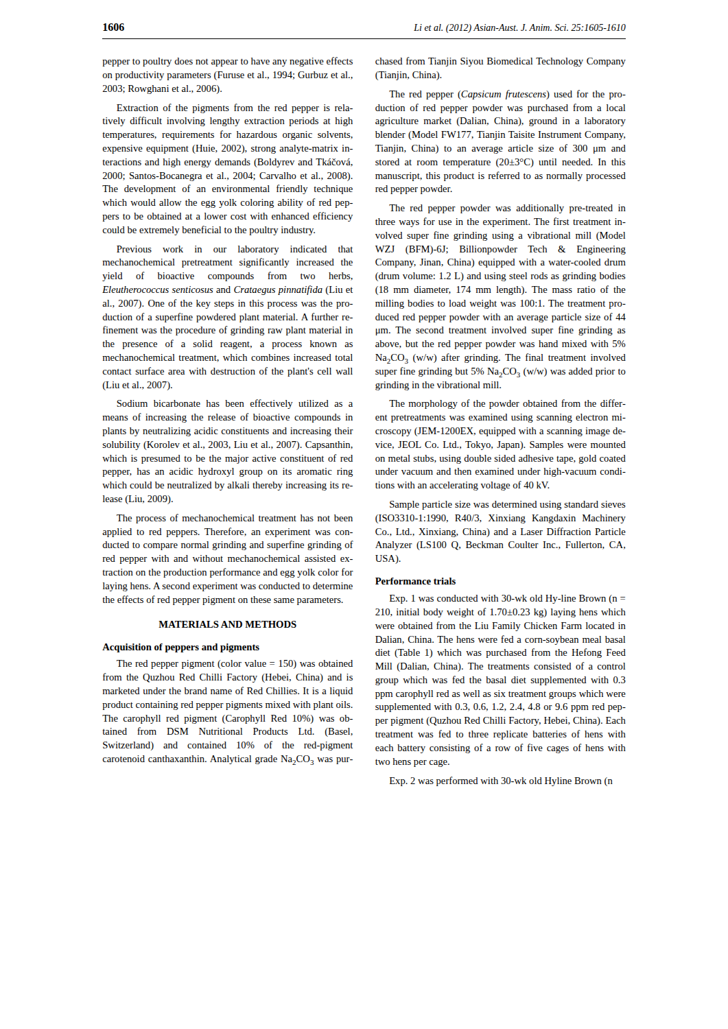1606 Li et al. (2012) Asian-Aust. J. Anim. Sci. 25:1605-1610
pepper to poultry does not appear to have any negative effects on productivity parameters (Furuse et al., 1994; Gurbuz et al., 2003; Rowghani et al., 2006).
Extraction of the pigments from the red pepper is relatively difficult involving lengthy extraction periods at high temperatures, requirements for hazardous organic solvents, expensive equipment (Huie, 2002), strong analyte-matrix interactions and high energy demands (Boldyrev and Tkáčová, 2000; Santos-Bocanegra et al., 2004; Carvalho et al., 2008). The development of an environmental friendly technique which would allow the egg yolk coloring ability of red peppers to be obtained at a lower cost with enhanced efficiency could be extremely beneficial to the poultry industry.
Previous work in our laboratory indicated that mechanochemical pretreatment significantly increased the yield of bioactive compounds from two herbs, Eleutherococcus senticosus and Crataegus pinnatifida (Liu et al., 2007). One of the key steps in this process was the production of a superfine powdered plant material. A further refinement was the procedure of grinding raw plant material in the presence of a solid reagent, a process known as mechanochemical treatment, which combines increased total contact surface area with destruction of the plant's cell wall (Liu et al., 2007).
Sodium bicarbonate has been effectively utilized as a means of increasing the release of bioactive compounds in plants by neutralizing acidic constituents and increasing their solubility (Korolev et al., 2003, Liu et al., 2007). Capsanthin, which is presumed to be the major active constituent of red pepper, has an acidic hydroxyl group on its aromatic ring which could be neutralized by alkali thereby increasing its release (Liu, 2009).
The process of mechanochemical treatment has not been applied to red peppers. Therefore, an experiment was conducted to compare normal grinding and superfine grinding of red pepper with and without mechanochemical assisted extraction on the production performance and egg yolk color for laying hens. A second experiment was conducted to determine the effects of red pepper pigment on these same parameters.
Materials and Methods
Acquisition of peppers and pigments
The red pepper pigment (color value = 150) was obtained from the Quzhou Red Chilli Factory (Hebei, China) and is marketed under the brand name of Red Chillies. It is a liquid product containing red pepper pigments mixed with plant oils. The carophyll red pigment (Carophyll Red 10%) was obtained from DSM Nutritional Products Ltd. (Basel, Switzerland) and contained 10% of the red-pigment carotenoid canthaxanthin. Analytical grade Na2CO3 was purchased from Tianjin Siyou Biomedical Technology Company (Tianjin, China).
The red pepper (Capsicum frutescens) used for the production of red pepper powder was purchased from a local agriculture market (Dalian, China), ground in a laboratory blender (Model FW177, Tianjin Taisite Instrument Company, Tianjin, China) to an average article size of 300 μm and stored at room temperature (20±3°C) until needed. In this manuscript, this product is referred to as normally processed red pepper powder.
The red pepper powder was additionally pre-treated in three ways for use in the experiment. The first treatment involved super fine grinding using a vibrational mill (Model WZJ (BFM)-6J; Billionpowder Tech & Engineering Company, Jinan, China) equipped with a water-cooled drum (drum volume: 1.2 L) and using steel rods as grinding bodies (18 mm diameter, 174 mm length). The mass ratio of the milling bodies to load weight was 100:1. The treatment produced red pepper powder with an average particle size of 44 μm. The second treatment involved super fine grinding as above, but the red pepper powder was hand mixed with 5% Na2CO3 (w/w) after grinding. The final treatment involved super fine grinding but 5% Na2CO3 (w/w) was added prior to grinding in the vibrational mill.
The morphology of the powder obtained from the different pretreatments was examined using scanning electron microscopy (JEM-1200EX, equipped with a scanning image device, JEOL Co. Ltd., Tokyo, Japan). Samples were mounted on metal stubs, using double sided adhesive tape, gold coated under vacuum and then examined under high-vacuum conditions with an accelerating voltage of 40 kV.
Sample particle size was determined using standard sieves (ISO3310-1:1990, R40/3, Xinxiang Kangdaxin Machinery Co., Ltd., Xinxiang, China) and a Laser Diffraction Particle Analyzer (LS100 Q, Beckman Coulter Inc., Fullerton, CA, USA).
Performance trials
Exp. 1 was conducted with 30-wk old Hy-line Brown (n = 210, initial body weight of 1.70±0.23 kg) laying hens which were obtained from the Liu Family Chicken Farm located in Dalian, China. The hens were fed a corn-soybean meal basal diet (Table 1) which was purchased from the Hefong Feed Mill (Dalian, China). The treatments consisted of a control group which was fed the basal diet supplemented with 0.3 ppm carophyll red as well as six treatment groups which were supplemented with 0.3, 0.6, 1.2, 2.4, 4.8 or 9.6 ppm red pepper pigment (Quzhou Red Chilli Factory, Hebei, China). Each treatment was fed to three replicate batteries of hens with each battery consisting of a row of five cages of hens with two hens per cage.
Exp. 2 was performed with 30-wk old Hyline Brown (n